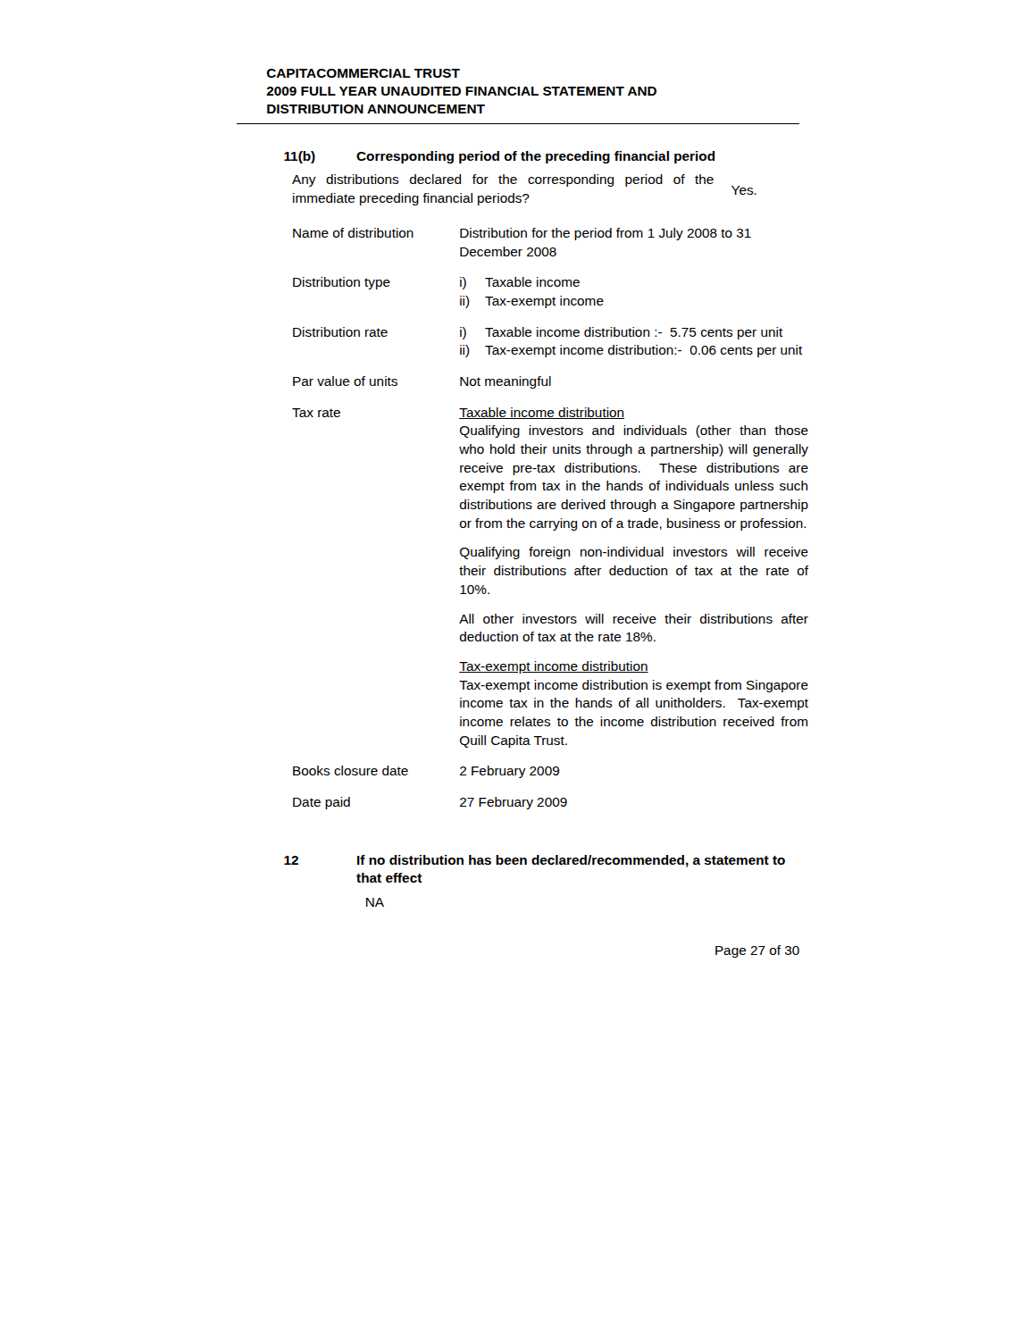CAPITACOMMERCIAL TRUST
2009 FULL YEAR UNAUDITED FINANCIAL STATEMENT AND
DISTRIBUTION ANNOUNCEMENT
11(b)
Corresponding period of the preceding financial period
Any distributions declared for the corresponding period of the immediate preceding financial periods?
Yes.
| Name of distribution | Distribution for the period from 1 July 2008 to 31 December 2008 |
| Distribution type | i) Taxable income ii) Tax-exempt income |
| Distribution rate | i) Taxable income distribution :- 5.75 cents per unit ii) Tax-exempt income distribution:- 0.06 cents per unit |
| Par value of units | Not meaningful |
| Tax rate | Taxable income distribution Qualifying investors and individuals (other than those who hold their units through a partnership) will generally receive pre-tax distributions. These distributions are exempt from tax in the hands of individuals unless such distributions are derived through a Singapore partnership or from the carrying on of a trade, business or profession. Qualifying foreign non-individual investors will receive their distributions after deduction of tax at the rate of 10%. All other investors will receive their distributions after deduction of tax at the rate 18%. Tax-exempt income distribution Tax-exempt income distribution is exempt from Singapore income tax in the hands of all unitholders. Tax-exempt income relates to the income distribution received from Quill Capita Trust. |
| Books closure date | 2 February 2009 |
| Date paid | 27 February 2009 |
12
If no distribution has been declared/recommended, a statement to that effect
NA
Page 27 of 30